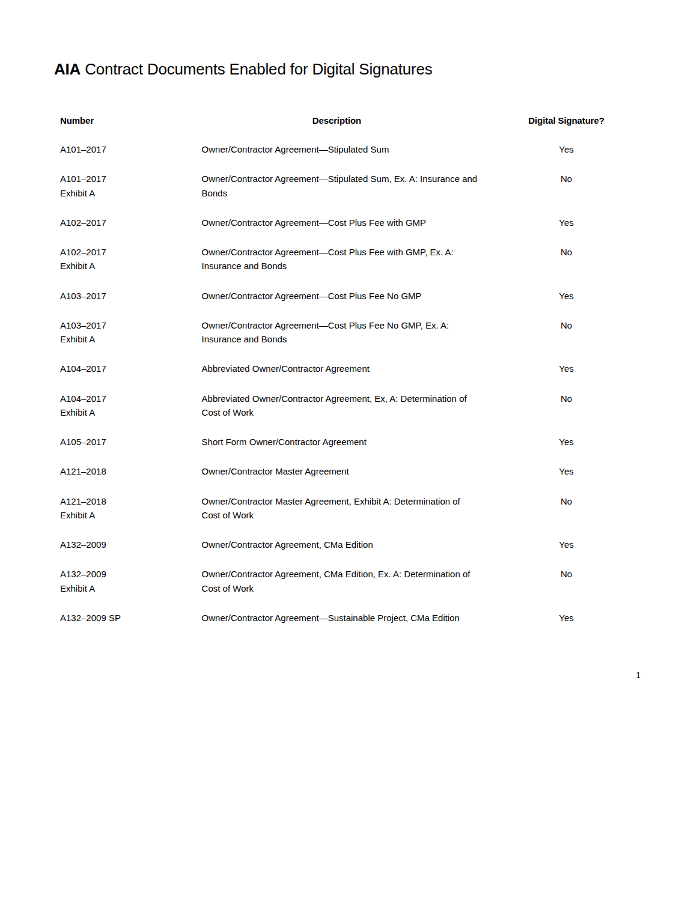AIA Contract Documents Enabled for Digital Signatures
| Number | Description | Digital Signature? |
| --- | --- | --- |
| A101–2017 | Owner/Contractor Agreement—Stipulated Sum | Yes |
| A101–2017 Exhibit A | Owner/Contractor Agreement—Stipulated Sum, Ex. A: Insurance and Bonds | No |
| A102–2017 | Owner/Contractor Agreement—Cost Plus Fee with GMP | Yes |
| A102–2017 Exhibit A | Owner/Contractor Agreement—Cost Plus Fee with GMP, Ex. A: Insurance and Bonds | No |
| A103–2017 | Owner/Contractor Agreement—Cost Plus Fee No GMP | Yes |
| A103–2017 Exhibit A | Owner/Contractor Agreement—Cost Plus Fee No GMP, Ex. A: Insurance and Bonds | No |
| A104–2017 | Abbreviated Owner/Contractor Agreement | Yes |
| A104–2017 Exhibit A | Abbreviated Owner/Contractor Agreement, Ex, A: Determination of Cost of Work | No |
| A105–2017 | Short Form Owner/Contractor Agreement | Yes |
| A121–2018 | Owner/Contractor Master Agreement | Yes |
| A121–2018 Exhibit A | Owner/Contractor Master Agreement, Exhibit A: Determination of Cost of Work | No |
| A132–2009 | Owner/Contractor Agreement, CMa Edition | Yes |
| A132–2009 Exhibit A | Owner/Contractor Agreement, CMa Edition, Ex. A: Determination of Cost of Work | No |
| A132–2009 SP | Owner/Contractor Agreement—Sustainable Project, CMa Edition | Yes |
1